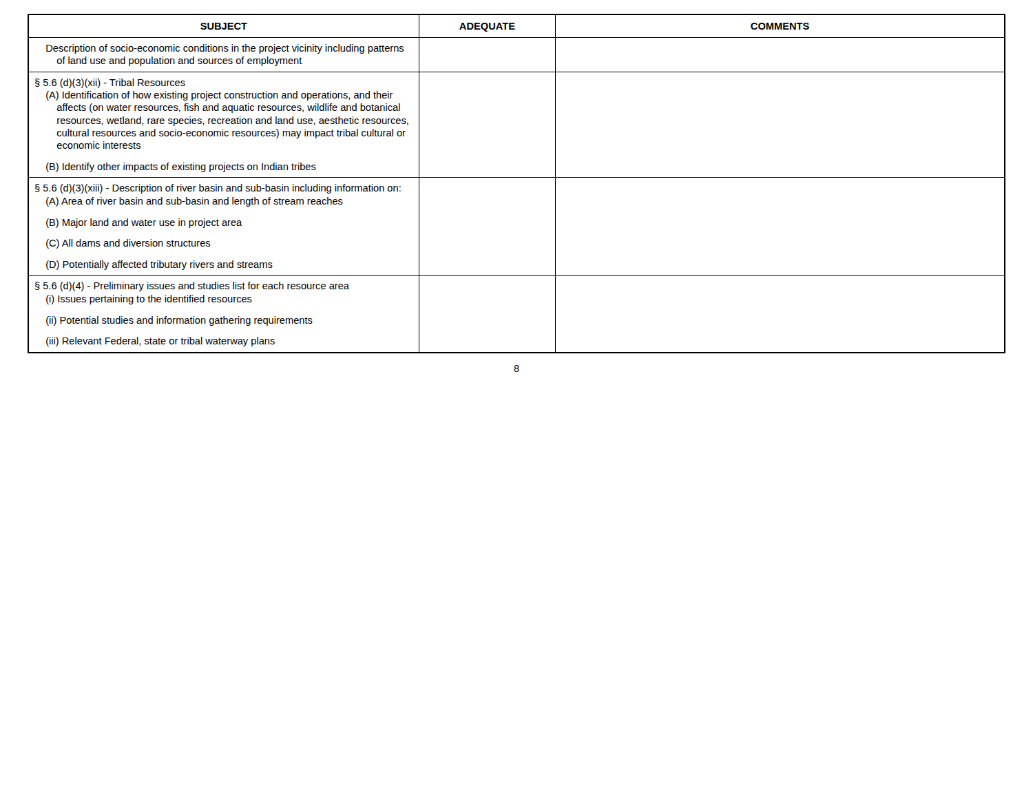| SUBJECT | ADEQUATE | COMMENTS |
| --- | --- | --- |
| Description of socio-economic conditions in the project vicinity including patterns of land use and population and sources of employment | | |
| § 5.6 (d)(3)(xii) - Tribal Resources (A) Identification of how existing project construction and operations, and their affects (on water resources, fish and aquatic resources, wildlife and botanical resources, wetland, rare species, recreation and land use, aesthetic resources, cultural resources and socio-economic resources) may impact tribal cultural or economic interests (B) Identify other impacts of existing projects on Indian tribes | | |
| § 5.6 (d)(3)(xiii) - Description of river basin and sub-basin including information on: (A) Area of river basin and sub-basin and length of stream reaches (B) Major land and water use in project area (C) All dams and diversion structures (D) Potentially affected tributary rivers and streams | | |
| § 5.6 (d)(4) - Preliminary issues and studies list for each resource area (i) Issues pertaining to the identified resources (ii) Potential studies and information gathering requirements (iii) Relevant Federal, state or tribal waterway plans | | |
8